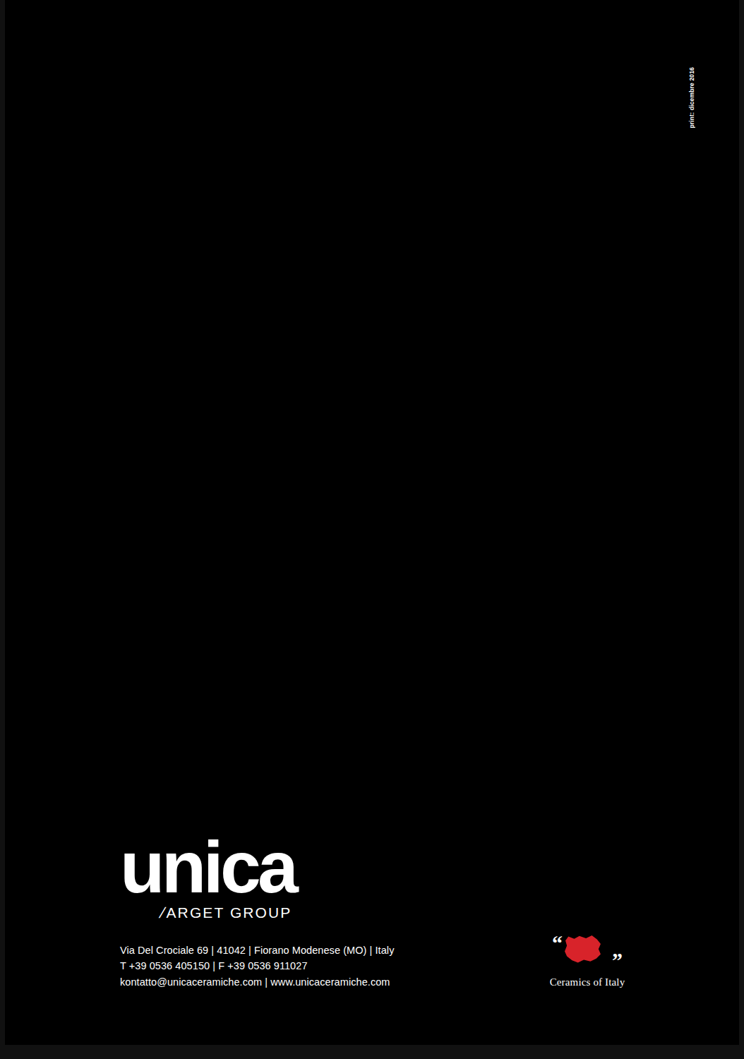print: dicembre 2016
unica /ARGET GROUP
Via Del Crociale 69 | 41042 | Fiorano Modenese (MO) | Italy
T +39 0536 405150 | F +39 0536 911027
kontatto@unicaceramiche.com | www.unicaceramiche.com
“ ”
Ceramics of Italy